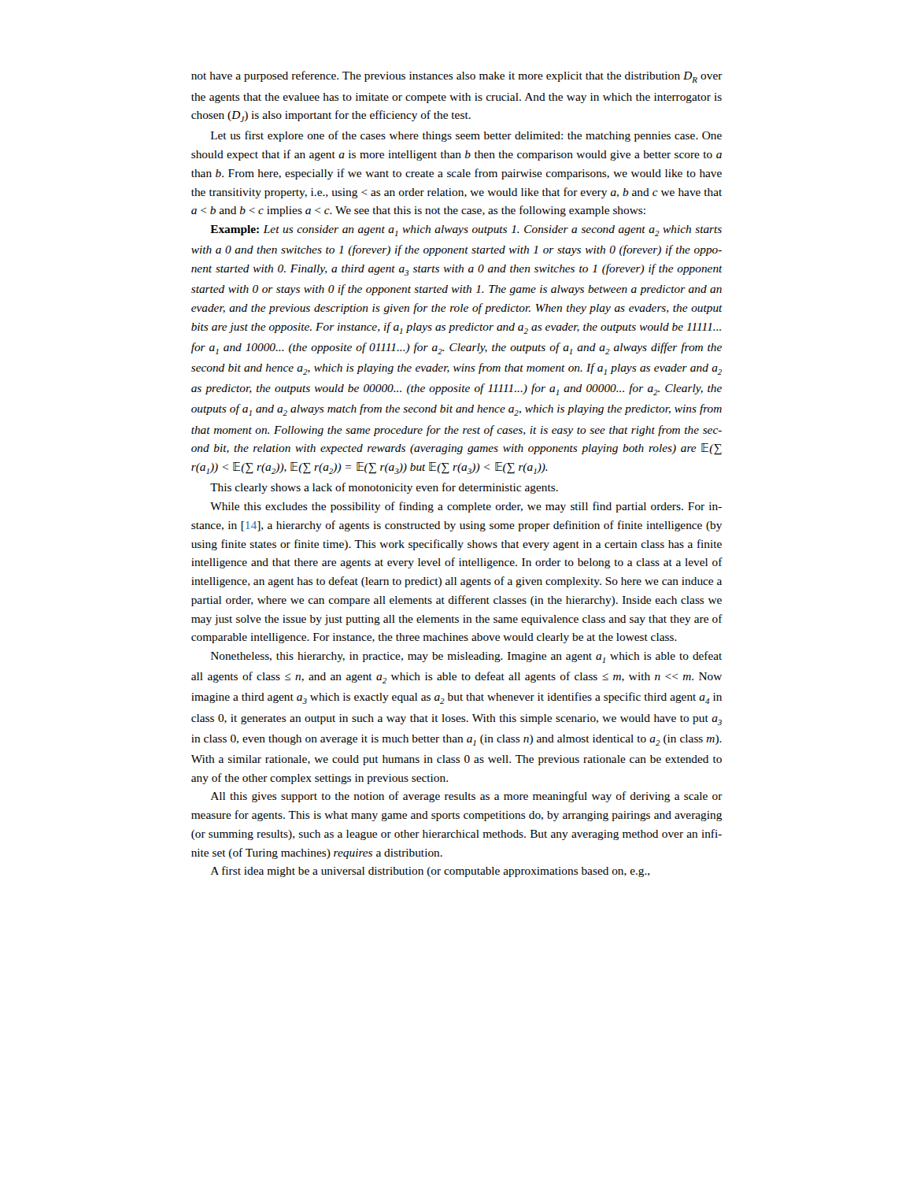not have a purposed reference. The previous instances also make it more explicit that the distribution DR over the agents that the evaluee has to imitate or compete with is crucial. And the way in which the interrogator is chosen (DJ) is also important for the efficiency of the test.
Let us first explore one of the cases where things seem better delimited: the matching pennies case. One should expect that if an agent a is more intelligent than b then the comparison would give a better score to a than b. From here, especially if we want to create a scale from pairwise comparisons, we would like to have the transitivity property, i.e., using < as an order relation, we would like that for every a, b and c we have that a < b and b < c implies a < c. We see that this is not the case, as the following example shows:
Example: Let us consider an agent a1 which always outputs 1. Consider a second agent a2 which starts with a 0 and then switches to 1 (forever) if the opponent started with 1 or stays with 0 (forever) if the opponent started with 0. Finally, a third agent a3 starts with a 0 and then switches to 1 (forever) if the opponent started with 0 or stays with 0 if the opponent started with 1. The game is always between a predictor and an evader, and the previous description is given for the role of predictor. When they play as evaders, the output bits are just the opposite. For instance, if a1 plays as predictor and a2 as evader, the outputs would be 11111... for a1 and 10000... (the opposite of 01111...) for a2. Clearly, the outputs of a1 and a2 always differ from the second bit and hence a2, which is playing the evader, wins from that moment on. If a1 plays as evader and a2 as predictor, the outputs would be 00000... (the opposite of 11111...) for a1 and 00000... for a2. Clearly, the outputs of a1 and a2 always match from the second bit and hence a2, which is playing the predictor, wins from that moment on. Following the same procedure for the rest of cases, it is easy to see that right from the second bit, the relation with expected rewards (averaging games with opponents playing both roles) are 𝔼(∑ r(a1)) < 𝔼(∑ r(a2)), 𝔼(∑ r(a2)) = 𝔼(∑ r(a3)) but 𝔼(∑ r(a3)) < 𝔼(∑ r(a1)).
This clearly shows a lack of monotonicity even for deterministic agents.
While this excludes the possibility of finding a complete order, we may still find partial orders. For instance, in [14], a hierarchy of agents is constructed by using some proper definition of finite intelligence (by using finite states or finite time). This work specifically shows that every agent in a certain class has a finite intelligence and that there are agents at every level of intelligence. In order to belong to a class at a level of intelligence, an agent has to defeat (learn to predict) all agents of a given complexity. So here we can induce a partial order, where we can compare all elements at different classes (in the hierarchy). Inside each class we may just solve the issue by just putting all the elements in the same equivalence class and say that they are of comparable intelligence. For instance, the three machines above would clearly be at the lowest class.
Nonetheless, this hierarchy, in practice, may be misleading. Imagine an agent a1 which is able to defeat all agents of class ≤ n, and an agent a2 which is able to defeat all agents of class ≤ m, with n << m. Now imagine a third agent a3 which is exactly equal as a2 but that whenever it identifies a specific third agent a4 in class 0, it generates an output in such a way that it loses. With this simple scenario, we would have to put a3 in class 0, even though on average it is much better than a1 (in class n) and almost identical to a2 (in class m). With a similar rationale, we could put humans in class 0 as well. The previous rationale can be extended to any of the other complex settings in previous section.
All this gives support to the notion of average results as a more meaningful way of deriving a scale or measure for agents. This is what many game and sports competitions do, by arranging pairings and averaging (or summing results), such as a league or other hierarchical methods. But any averaging method over an infinite set (of Turing machines) requires a distribution.
A first idea might be a universal distribution (or computable approximations based on, e.g.,